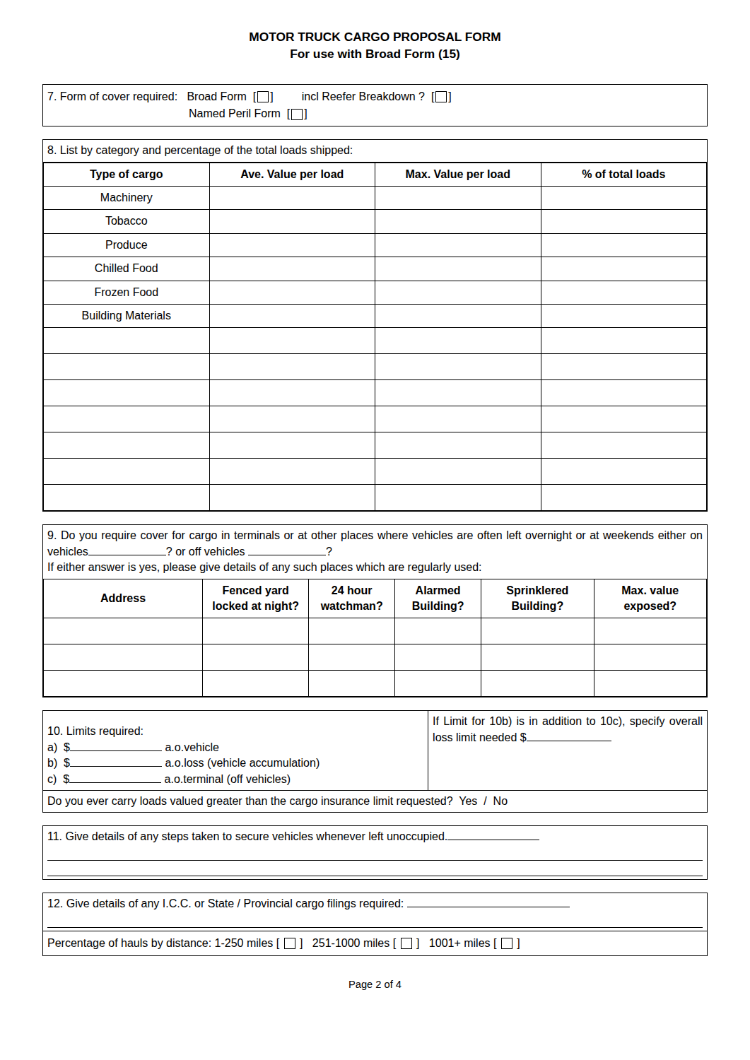MOTOR TRUCK CARGO PROPOSAL FORM
For use with Broad Form (15)
7. Form of cover required: Broad Form [ ] incl Reefer Breakdown ? [ ]
Named Peril Form [ ]
8. List by category and percentage of the total loads shipped:
| Type of cargo | Ave. Value per load | Max. Value per load | % of total loads |
| --- | --- | --- | --- |
| Machinery | | | |
| Tobacco | | | |
| Produce | | | |
| Chilled Food | | | |
| Frozen Food | | | |
| Building Materials | | | |
9. Do you require cover for cargo in terminals or at other places where vehicles are often left overnight or at weekends either on vehicles ? or off vehicles ?
If either answer is yes, please give details of any such places which are regularly used:
| Address | Fenced yard locked at night? | 24 hour watchman? | Alarmed Building? | Sprinklered Building? | Max. value exposed? |
| --- | --- | --- | --- | --- | --- |
| 10. Limits required: a) $ a.o.vehicle b) $ a.o.loss (vehicle accumulation) c) $ a.o.terminal (off vehicles) | If Limit for 10b) is in addition to 10c), specify overall loss limit needed $ |
Do you ever carry loads valued greater than the cargo insurance limit requested? Yes / No
11. Give details of any steps taken to secure vehicles whenever left unoccupied.
12. Give details of any I.C.C. or State / Provincial cargo filings required:
Percentage of hauls by distance: 1-250 miles [ ] 251-1000 miles [ ] 1001+ miles [ ]
Page 2 of 4